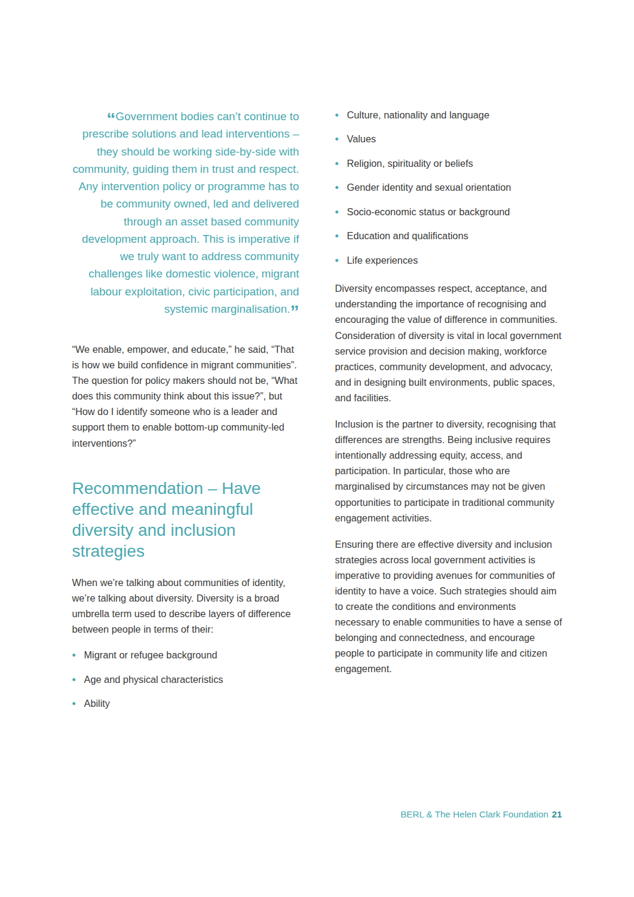“Government bodies can’t continue to prescribe solutions and lead interventions – they should be working side-by-side with community, guiding them in trust and respect. Any intervention policy or programme has to be community owned, led and delivered through an asset based community development approach. This is imperative if we truly want to address community challenges like domestic violence, migrant labour exploitation, civic participation, and systemic marginalisation.”
“We enable, empower, and educate,” he said, “That is how we build confidence in migrant communities”. The question for policy makers should not be, “What does this community think about this issue?”, but “How do I identify someone who is a leader and support them to enable bottom-up community-led interventions?”
Recommendation – Have effective and meaningful diversity and inclusion strategies
When we’re talking about communities of identity, we’re talking about diversity. Diversity is a broad umbrella term used to describe layers of difference between people in terms of their:
Migrant or refugee background
Age and physical characteristics
Ability
Culture, nationality and language
Values
Religion, spirituality or beliefs
Gender identity and sexual orientation
Socio-economic status or background
Education and qualifications
Life experiences
Diversity encompasses respect, acceptance, and understanding the importance of recognising and encouraging the value of difference in communities. Consideration of diversity is vital in local government service provision and decision making, workforce practices, community development, and advocacy, and in designing built environments, public spaces, and facilities.
Inclusion is the partner to diversity, recognising that differences are strengths. Being inclusive requires intentionally addressing equity, access, and participation. In particular, those who are marginalised by circumstances may not be given opportunities to participate in traditional community engagement activities.
Ensuring there are effective diversity and inclusion strategies across local government activities is imperative to providing avenues for communities of identity to have a voice. Such strategies should aim to create the conditions and environments necessary to enable communities to have a sense of belonging and connectedness, and encourage people to participate in community life and citizen engagement.
BERL & The Helen Clark Foundation21